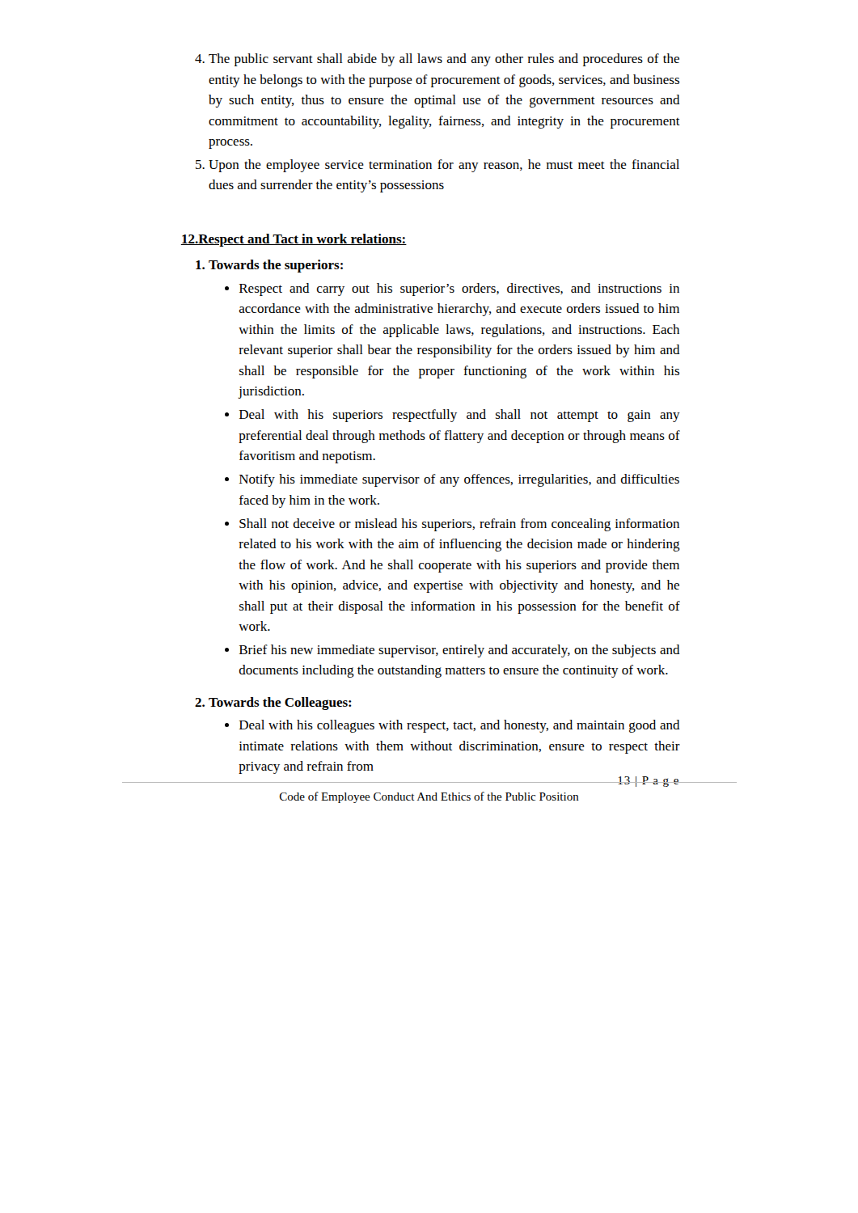The public servant shall abide by all laws and any other rules and procedures of the entity he belongs to with the purpose of procurement of goods, services, and business by such entity, thus to ensure the optimal use of the government resources and commitment to accountability, legality, fairness, and integrity in the procurement process.
Upon the employee service termination for any reason, he must meet the financial dues and surrender the entity’s possessions
12.Respect and Tact in work relations:
Towards the superiors:
Respect and carry out his superior’s orders, directives, and instructions in accordance with the administrative hierarchy, and execute orders issued to him within the limits of the applicable laws, regulations, and instructions. Each relevant superior shall bear the responsibility for the orders issued by him and shall be responsible for the proper functioning of the work within his jurisdiction.
Deal with his superiors respectfully and shall not attempt to gain any preferential deal through methods of flattery and deception or through means of favoritism and nepotism.
Notify his immediate supervisor of any offences, irregularities, and difficulties faced by him in the work.
Shall not deceive or mislead his superiors, refrain from concealing information related to his work with the aim of influencing the decision made or hindering the flow of work. And he shall cooperate with his superiors and provide them with his opinion, advice, and expertise with objectivity and honesty, and he shall put at their disposal the information in his possession for the benefit of work.
Brief his new immediate supervisor, entirely and accurately, on the subjects and documents including the outstanding matters to ensure the continuity of work.
Towards the Colleagues:
Deal with his colleagues with respect, tact, and honesty, and maintain good and intimate relations with them without discrimination, ensure to respect their privacy and refrain from
13 | P a g e
Code of Employee Conduct And Ethics of the Public Position